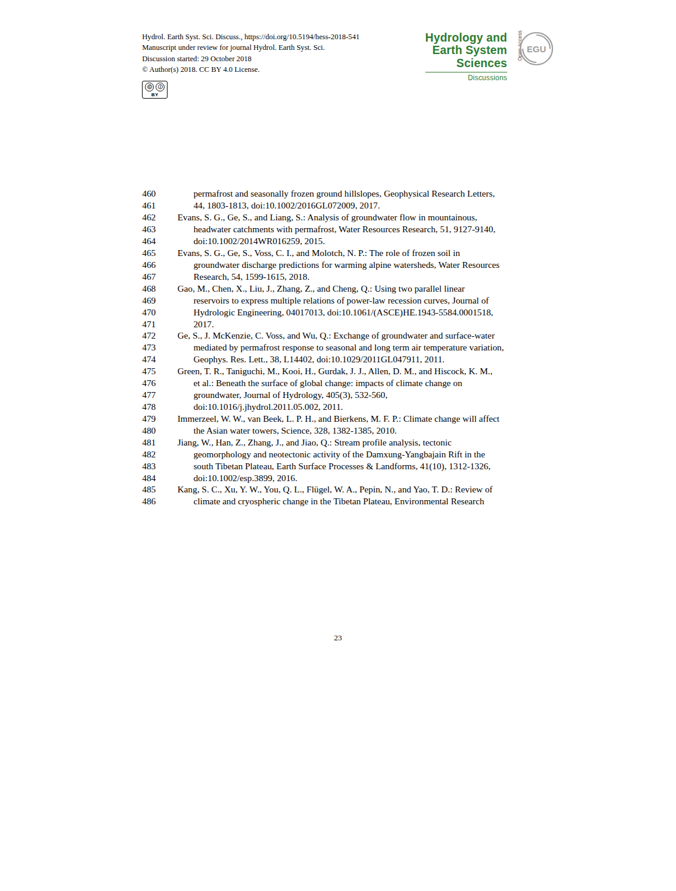Hydrol. Earth Syst. Sci. Discuss., https://doi.org/10.5194/hess-2018-541
Manuscript under review for journal Hydrol. Earth Syst. Sci.
Discussion started: 29 October 2018
© Author(s) 2018. CC BY 4.0 License.
Ⓒ ⓘ BY
Open Access
Hydrology and
Earth System
Sciences
Discussions
EGU
| 460 | permafrost and seasonally frozen ground hillslopes, Geophysical Research Letters, |
| 461 | 44, 1803-1813, doi:10.1002/2016GL072009, 2017. |
| 462 | Evans, S. G., Ge, S., and Liang, S.: Analysis of groundwater flow in mountainous, |
| 463 | headwater catchments with permafrost, Water Resources Research, 51, 9127-9140, |
| 464 | doi:10.1002/2014WR016259, 2015. |
| 465 | Evans, S. G., Ge, S., Voss, C. I., and Molotch, N. P.: The role of frozen soil in |
| 466 | groundwater discharge predictions for warming alpine watersheds, Water Resources |
| 467 | Research, 54, 1599-1615, 2018. |
| 468 | Gao, M., Chen, X., Liu, J., Zhang, Z., and Cheng, Q.: Using two parallel linear |
| 469 | reservoirs to express multiple relations of power-law recession curves, Journal of |
| 470 | Hydrologic Engineering, 04017013, doi:10.1061/(ASCE)HE.1943-5584.0001518, |
| 471 | 2017. |
| 472 | Ge, S., J. McKenzie, C. Voss, and Wu, Q.: Exchange of groundwater and surface-water |
| 473 | mediated by permafrost response to seasonal and long term air temperature variation, |
| 474 | Geophys. Res. Lett., 38, L14402, doi:10.1029/2011GL047911, 2011. |
| 475 | Green, T. R., Taniguchi, M., Kooi, H., Gurdak, J. J., Allen, D. M., and Hiscock, K. M., |
| 476 | et al.: Beneath the surface of global change: impacts of climate change on |
| 477 | groundwater, Journal of Hydrology, 405(3), 532-560, |
| 478 | doi:10.1016/j.jhydrol.2011.05.002, 2011. |
| 479 | Immerzeel, W. W., van Beek, L. P. H., and Bierkens, M. F. P.: Climate change will affect |
| 480 | the Asian water towers, Science, 328, 1382-1385, 2010. |
| 481 | Jiang, W., Han, Z., Zhang, J., and Jiao, Q.: Stream profile analysis, tectonic |
| 482 | geomorphology and neotectonic activity of the Damxung-Yangbajain Rift in the |
| 483 | south Tibetan Plateau, Earth Surface Processes & Landforms, 41(10), 1312-1326, |
| 484 | doi:10.1002/esp.3899, 2016. |
| 485 | Kang, S. C., Xu, Y. W., You, Q. L., Flügel, W. A., Pepin, N., and Yao, T. D.: Review of |
| 486 | climate and cryospheric change in the Tibetan Plateau, Environmental Research |
23